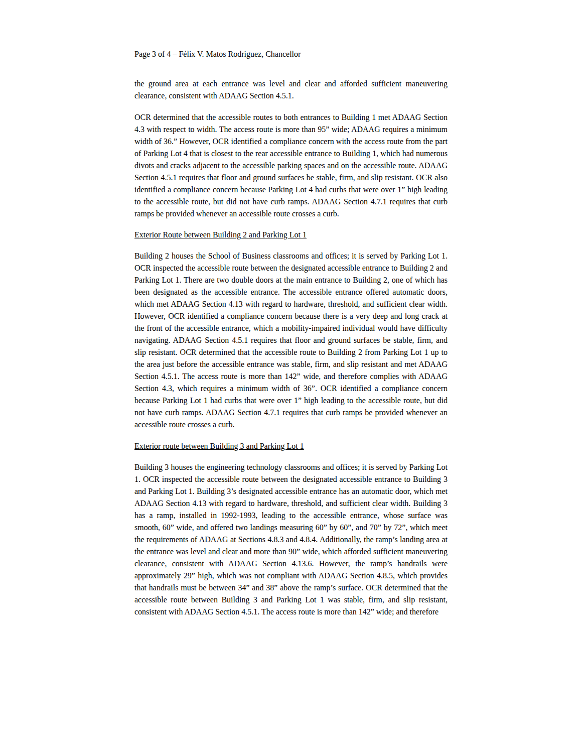Page 3 of 4 – Félix V. Matos Rodriguez, Chancellor
the ground area at each entrance was level and clear and afforded sufficient maneuvering clearance, consistent with ADAAG Section 4.5.1.
OCR determined that the accessible routes to both entrances to Building 1 met ADAAG Section 4.3 with respect to width. The access route is more than 95” wide; ADAAG requires a minimum width of 36.” However, OCR identified a compliance concern with the access route from the part of Parking Lot 4 that is closest to the rear accessible entrance to Building 1, which had numerous divots and cracks adjacent to the accessible parking spaces and on the accessible route. ADAAG Section 4.5.1 requires that floor and ground surfaces be stable, firm, and slip resistant. OCR also identified a compliance concern because Parking Lot 4 had curbs that were over 1” high leading to the accessible route, but did not have curb ramps. ADAAG Section 4.7.1 requires that curb ramps be provided whenever an accessible route crosses a curb.
Exterior Route between Building 2 and Parking Lot 1
Building 2 houses the School of Business classrooms and offices; it is served by Parking Lot 1. OCR inspected the accessible route between the designated accessible entrance to Building 2 and Parking Lot 1. There are two double doors at the main entrance to Building 2, one of which has been designated as the accessible entrance. The accessible entrance offered automatic doors, which met ADAAG Section 4.13 with regard to hardware, threshold, and sufficient clear width. However, OCR identified a compliance concern because there is a very deep and long crack at the front of the accessible entrance, which a mobility-impaired individual would have difficulty navigating. ADAAG Section 4.5.1 requires that floor and ground surfaces be stable, firm, and slip resistant. OCR determined that the accessible route to Building 2 from Parking Lot 1 up to the area just before the accessible entrance was stable, firm, and slip resistant and met ADAAG Section 4.5.1. The access route is more than 142” wide, and therefore complies with ADAAG Section 4.3, which requires a minimum width of 36”. OCR identified a compliance concern because Parking Lot 1 had curbs that were over 1” high leading to the accessible route, but did not have curb ramps. ADAAG Section 4.7.1 requires that curb ramps be provided whenever an accessible route crosses a curb.
Exterior route between Building 3 and Parking Lot 1
Building 3 houses the engineering technology classrooms and offices; it is served by Parking Lot 1. OCR inspected the accessible route between the designated accessible entrance to Building 3 and Parking Lot 1. Building 3’s designated accessible entrance has an automatic door, which met ADAAG Section 4.13 with regard to hardware, threshold, and sufficient clear width. Building 3 has a ramp, installed in 1992-1993, leading to the accessible entrance, whose surface was smooth, 60” wide, and offered two landings measuring 60” by 60”, and 70” by 72”, which meet the requirements of ADAAG at Sections 4.8.3 and 4.8.4. Additionally, the ramp’s landing area at the entrance was level and clear and more than 90” wide, which afforded sufficient maneuvering clearance, consistent with ADAAG Section 4.13.6. However, the ramp’s handrails were approximately 29” high, which was not compliant with ADAAG Section 4.8.5, which provides that handrails must be between 34” and 38” above the ramp’s surface. OCR determined that the accessible route between Building 3 and Parking Lot 1 was stable, firm, and slip resistant, consistent with ADAAG Section 4.5.1. The access route is more than 142” wide; and therefore